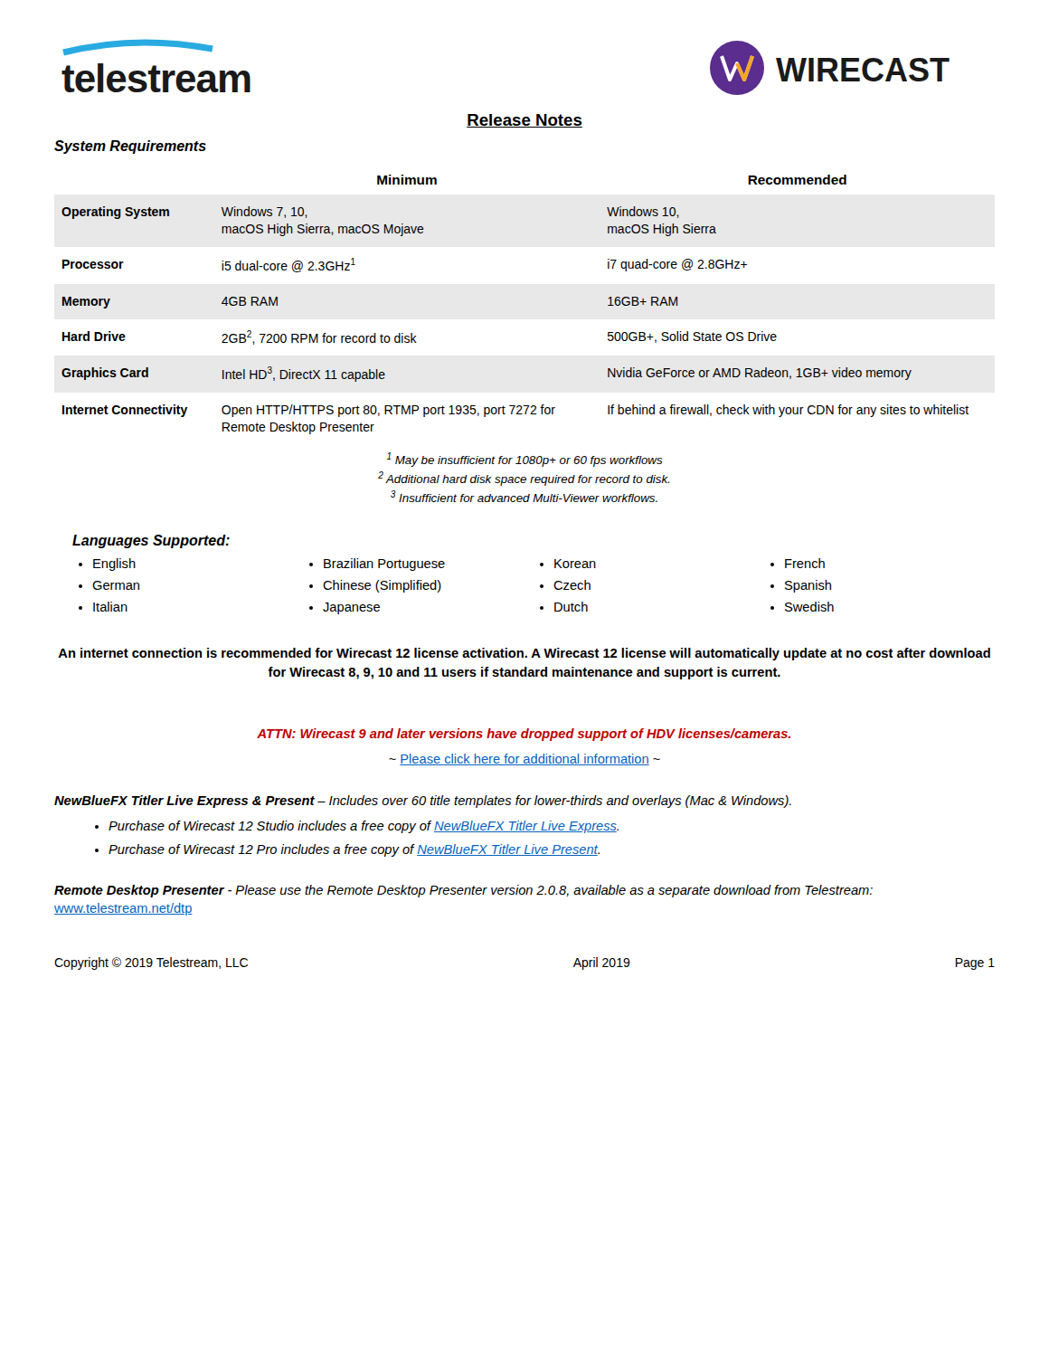telestream
WIRECAST
Release Notes
System Requirements
| | Minimum | Recommended |
| --- | --- | --- |
| Operating System | Windows 7, 10, macOS High Sierra, macOS Mojave | Windows 10, macOS High Sierra |
| Processor | i5 dual-core @ 2.3GHz 1 | i7 quad-core @ 2.8GHz+ |
| Memory | 4GB RAM | 16GB+ RAM |
| Hard Drive | 2GB 2 , 7200 RPM for record to disk | 500GB+, Solid State OS Drive |
| Graphics Card | Intel HD 3 , DirectX 11 capable | Nvidia GeForce or AMD Radeon, 1GB+ video memory |
| Internet Connectivity | Open HTTP/HTTPS port 80, RTMP port 1935, port 7272 for Remote Desktop Presenter | If behind a firewall, check with your CDN for any sites to whitelist |
1 May be insufficient for 1080p+ or 60 fps workflows
2 Additional hard disk space required for record to disk.
3 Insufficient for advanced Multi-Viewer workflows.
Languages Supported:
English
German
Italian
Brazilian Portuguese
Chinese (Simplified)
Japanese
Korean
Czech
Dutch
French
Spanish
Swedish
An internet connection is recommended for Wirecast 12 license activation. A Wirecast 12 license will automatically update at no cost after download for Wirecast 8, 9, 10 and 11 users if standard maintenance and support is current.
ATTN: Wirecast 9 and later versions have dropped support of HDV licenses/cameras.
~ Please click here for additional information ~
NewBlueFX Titler Live Express & Present – Includes over 60 title templates for lower-thirds and overlays (Mac & Windows).
Purchase of Wirecast 12 Studio includes a free copy of NewBlueFX Titler Live Express.
Purchase of Wirecast 12 Pro includes a free copy of NewBlueFX Titler Live Present.
Remote Desktop Presenter - Please use the Remote Desktop Presenter version 2.0.8, available as a separate download from Telestream: www.telestream.net/dtp
Copyright © 2019 Telestream, LLC
April 2019
Page 1